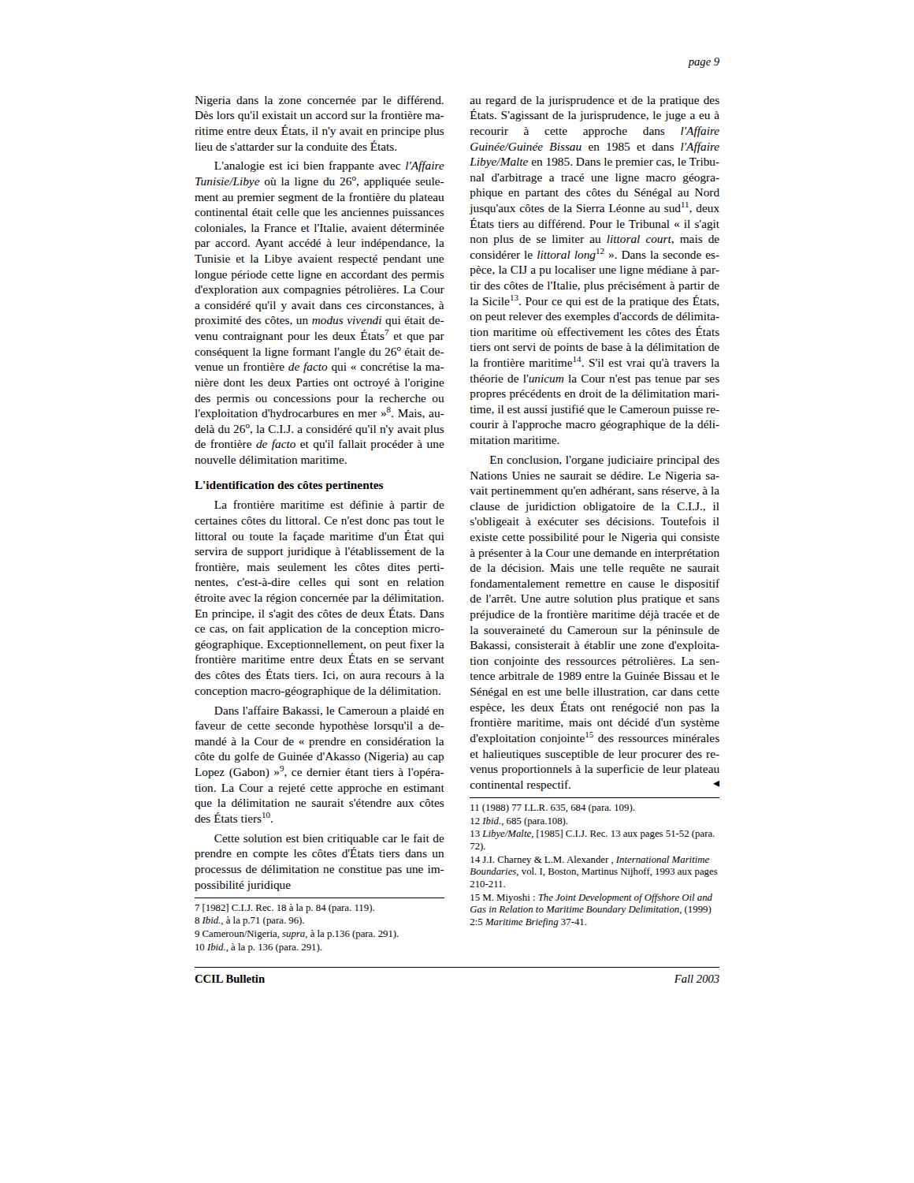page 9
Nigeria dans la zone concernée par le différend. Dès lors qu'il existait un accord sur la frontière maritime entre deux États, il n'y avait en principe plus lieu de s'attarder sur la conduite des États.
L'analogie est ici bien frappante avec l'Affaire Tunisie/Libye où la ligne du 26o, appliquée seulement au premier segment de la frontière du plateau continental était celle que les anciennes puissances coloniales, la France et l'Italie, avaient déterminée par accord. Ayant accédé à leur indépendance, la Tunisie et la Libye avaient respecté pendant une longue période cette ligne en accordant des permis d'exploration aux compagnies pétrolières. La Cour a considéré qu'il y avait dans ces circonstances, à proximité des côtes, un modus vivendi qui était devenu contraignant pour les deux États7 et que par conséquent la ligne formant l'angle du 26o était devenue un frontière de facto qui « concrétise la manière dont les deux Parties ont octroyé à l'origine des permis ou concessions pour la recherche ou l'exploitation d'hydrocarbures en mer »8. Mais, au-delà du 26o, la C.I.J. a considéré qu'il n'y avait plus de frontière de facto et qu'il fallait procéder à une nouvelle délimitation maritime.
L'identification des côtes pertinentes
La frontière maritime est définie à partir de certaines côtes du littoral. Ce n'est donc pas tout le littoral ou toute la façade maritime d'un État qui servira de support juridique à l'établissement de la frontière, mais seulement les côtes dites pertinentes, c'est-à-dire celles qui sont en relation étroite avec la région concernée par la délimitation. En principe, il s'agit des côtes de deux États. Dans ce cas, on fait application de la conception micro-géographique. Exceptionnellement, on peut fixer la frontière maritime entre deux États en se servant des côtes des États tiers. Ici, on aura recours à la conception macro-géographique de la délimitation.
Dans l'affaire Bakassi, le Cameroun a plaidé en faveur de cette seconde hypothèse lorsqu'il a demandé à la Cour de « prendre en considération la côte du golfe de Guinée d'Akasso (Nigeria) au cap Lopez (Gabon) »9, ce dernier étant tiers à l'opération. La Cour a rejeté cette approche en estimant que la délimitation ne saurait s'étendre aux côtes des États tiers10.
Cette solution est bien critiquable car le fait de prendre en compte les côtes d'États tiers dans un processus de délimitation ne constitue pas une impossibilité juridique
7 [1982] C.I.J. Rec. 18 à la p. 84 (para. 119).
8 Ibid., à la p.71 (para. 96).
9 Cameroun/Nigeria, supra, à la p.136 (para. 291).
10 Ibid., à la p. 136 (para. 291).
au regard de la jurisprudence et de la pratique des États. S'agissant de la jurisprudence, le juge a eu à recourir à cette approche dans l'Affaire Guinée/Guinée Bissau en 1985 et dans l'Affaire Libye/Malte en 1985. Dans le premier cas, le Tribunal d'arbitrage a tracé une ligne macro géographique en partant des côtes du Sénégal au Nord jusqu'aux côtes de la Sierra Léonne au sud11, deux États tiers au différend. Pour le Tribunal « il s'agit non plus de se limiter au littoral court, mais de considérer le littoral long12 ». Dans la seconde espèce, la CIJ a pu localiser une ligne médiane à partir des côtes de l'Italie, plus précisément à partir de la Sicile13. Pour ce qui est de la pratique des États, on peut relever des exemples d'accords de délimitation maritime où effectivement les côtes des États tiers ont servi de points de base à la délimitation de la frontière maritime14. S'il est vrai qu'à travers la théorie de l'unicum la Cour n'est pas tenue par ses propres précédents en droit de la délimitation maritime, il est aussi justifié que le Cameroun puisse recourir à l'approche macro géographique de la délimitation maritime.
En conclusion, l'organe judiciaire principal des Nations Unies ne saurait se dédire. Le Nigeria savait pertinemment qu'en adhérant, sans réserve, à la clause de juridiction obligatoire de la C.I.J., il s'obligeait à exécuter ses décisions. Toutefois il existe cette possibilité pour le Nigeria qui consiste à présenter à la Cour une demande en interprétation de la décision. Mais une telle requête ne saurait fondamentalement remettre en cause le dispositif de l'arrêt. Une autre solution plus pratique et sans préjudice de la frontière maritime déjà tracée et de la souveraineté du Cameroun sur la péninsule de Bakassi, consisterait à établir une zone d'exploitation conjointe des ressources pétrolières. La sentence arbitrale de 1989 entre la Guinée Bissau et le Sénégal en est une belle illustration, car dans cette espèce, les deux États ont renégocié non pas la frontière maritime, mais ont décidé d'un système d'exploitation conjointe15 des ressources minérales et halieutiques susceptible de leur procurer des revenus proportionnels à la superficie de leur plateau continental respectif.◂
11 (1988) 77 I.L.R. 635, 684 (para. 109).
12 Ibid., 685 (para.108).
13 Libye/Malte, [1985] C.I.J. Rec. 13 aux pages 51-52 (para. 72).
14 J.I. Charney & L.M. Alexander , International Maritime Boundaries, vol. I, Boston, Martinus Nijhoff, 1993 aux pages 210-211.
15 M. Miyoshi : The Joint Development of Offshore Oil and Gas in Relation to Maritime Boundary Delimitation, (1999) 2:5 Maritime Briefing 37-41.
CCIL Bulletin
Fall 2003